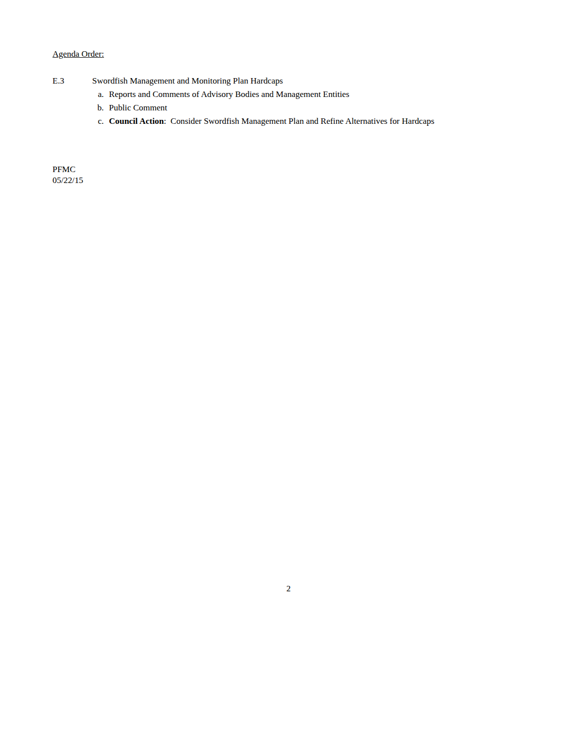Agenda Order:
E.3 Swordfish Management and Monitoring Plan Hardcaps
Reports and Comments of Advisory Bodies and Management Entities
Public Comment
Council Action: Consider Swordfish Management Plan and Refine Alternatives for Hardcaps
PFMC
05/22/15
2